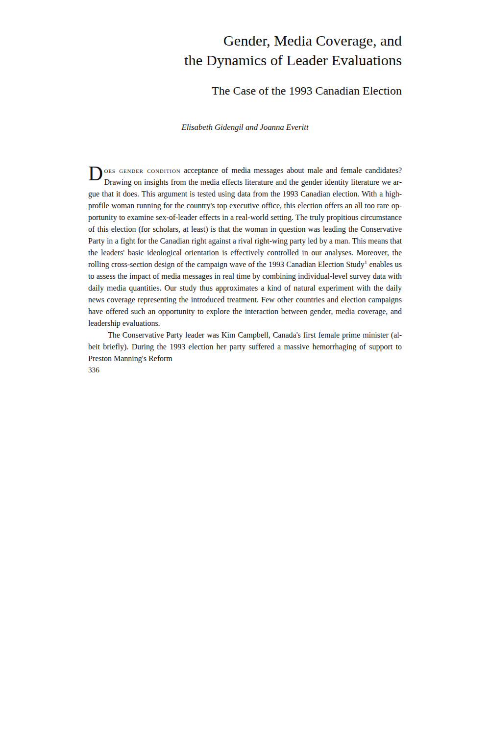Gender, Media Coverage, and
the Dynamics of Leader Evaluations
The Case of the 1993 Canadian Election
Elisabeth Gidengil and Joanna Everitt
Does gender condition acceptance of media messages about male and female candidates? Drawing on insights from the media effects literature and the gender identity literature we argue that it does. This argument is tested using data from the 1993 Canadian election. With a high-profile woman running for the country's top executive office, this election offers an all too rare opportunity to examine sex-of-leader effects in a real-world setting. The truly propitious circumstance of this election (for scholars, at least) is that the woman in question was leading the Conservative Party in a fight for the Canadian right against a rival right-wing party led by a man. This means that the leaders' basic ideological orientation is effectively controlled in our analyses. Moreover, the rolling cross-section design of the campaign wave of the 1993 Canadian Election Study1 enables us to assess the impact of media messages in real time by combining individual-level survey data with daily media quantities. Our study thus approximates a kind of natural experiment with the daily news coverage representing the introduced treatment. Few other countries and election campaigns have offered such an opportunity to explore the interaction between gender, media coverage, and leadership evaluations.
The Conservative Party leader was Kim Campbell, Canada's first female prime minister (albeit briefly). During the 1993 election her party suffered a massive hemorrhaging of support to Preston Manning's Reform
336